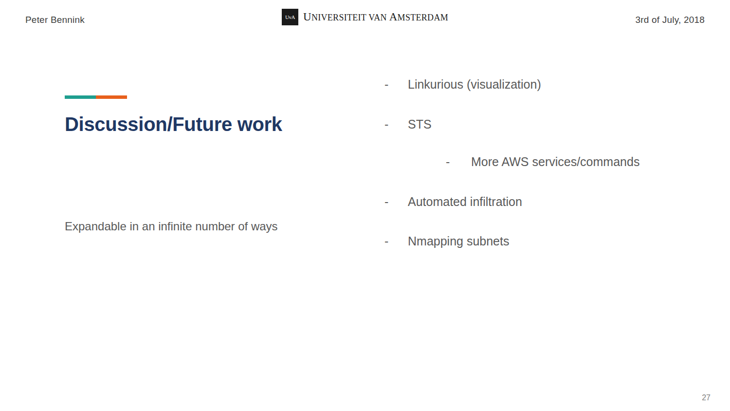Peter Bennink
3rd of July, 2018
UvA
UNIVERSITEIT VAN AMSTERDAM
Discussion/Future work
Expandable in an infinite number of ways
Linkurious (visualization)
STS
More AWS services/commands
Automated infiltration
Nmapping subnets
27